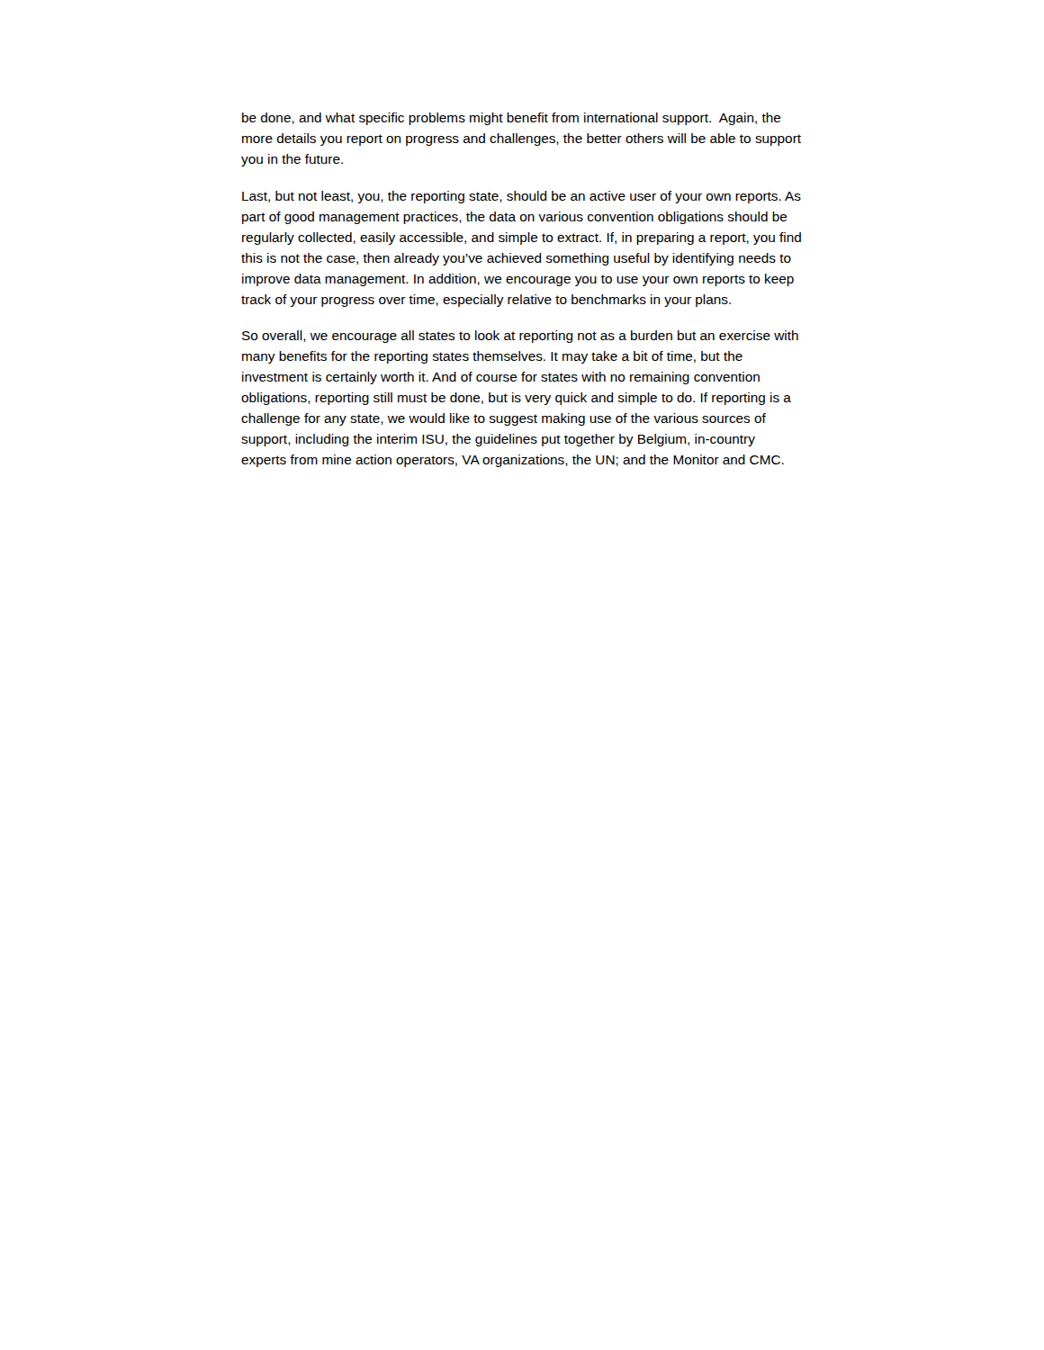be done, and what specific problems might benefit from international support. Again, the more details you report on progress and challenges, the better others will be able to support you in the future.
Last, but not least, you, the reporting state, should be an active user of your own reports. As part of good management practices, the data on various convention obligations should be regularly collected, easily accessible, and simple to extract. If, in preparing a report, you find this is not the case, then already you’ve achieved something useful by identifying needs to improve data management. In addition, we encourage you to use your own reports to keep track of your progress over time, especially relative to benchmarks in your plans.
So overall, we encourage all states to look at reporting not as a burden but an exercise with many benefits for the reporting states themselves. It may take a bit of time, but the investment is certainly worth it. And of course for states with no remaining convention obligations, reporting still must be done, but is very quick and simple to do. If reporting is a challenge for any state, we would like to suggest making use of the various sources of support, including the interim ISU, the guidelines put together by Belgium, in-country experts from mine action operators, VA organizations, the UN; and the Monitor and CMC.